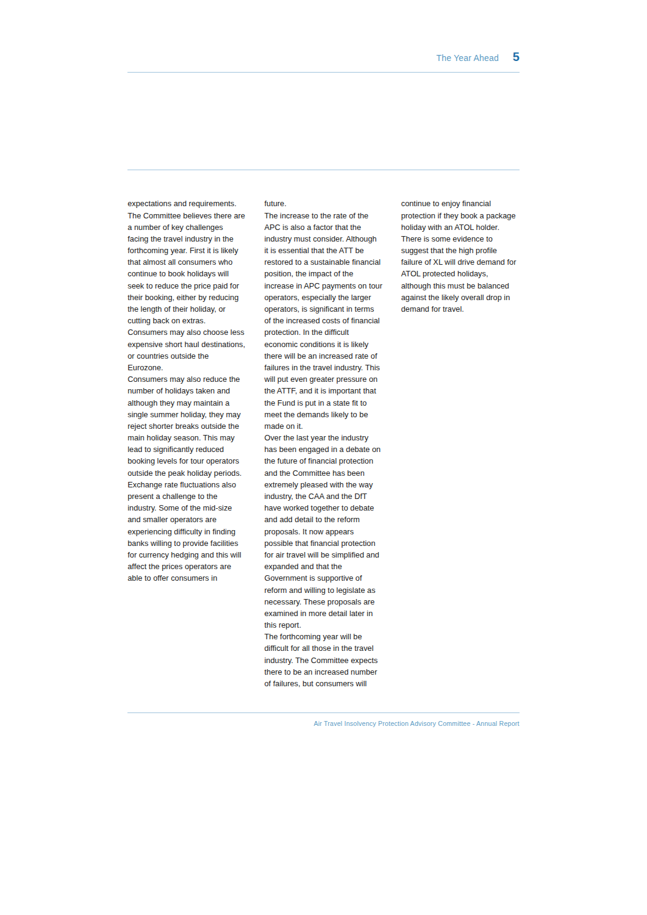The Year Ahead 5
expectations and requirements.
The Committee believes there are a number of key challenges facing the travel industry in the forthcoming year. First it is likely that almost all consumers who continue to book holidays will seek to reduce the price paid for their booking, either by reducing the length of their holiday, or cutting back on extras. Consumers may also choose less expensive short haul destinations, or countries outside the Eurozone.
Consumers may also reduce the number of holidays taken and although they may maintain a single summer holiday, they may reject shorter breaks outside the main holiday season. This may lead to significantly reduced booking levels for tour operators outside the peak holiday periods.
Exchange rate fluctuations also present a challenge to the industry. Some of the mid-size and smaller operators are experiencing difficulty in finding banks willing to provide facilities for currency hedging and this will affect the prices operators are able to offer consumers in
future.
The increase to the rate of the APC is also a factor that the industry must consider. Although it is essential that the ATT be restored to a sustainable financial position, the impact of the increase in APC payments on tour operators, especially the larger operators, is significant in terms of the increased costs of financial protection. In the difficult economic conditions it is likely there will be an increased rate of failures in the travel industry. This will put even greater pressure on the ATTF, and it is important that the Fund is put in a state fit to meet the demands likely to be made on it.
Over the last year the industry has been engaged in a debate on the future of financial protection and the Committee has been extremely pleased with the way industry, the CAA and the DfT have worked together to debate and add detail to the reform proposals. It now appears possible that financial protection for air travel will be simplified and expanded and that the Government is supportive of reform and willing to legislate as necessary. These proposals are examined in more detail later in this report.
The forthcoming year will be difficult for all those in the travel industry. The Committee expects there to be an increased number of failures, but consumers will
continue to enjoy financial protection if they book a package holiday with an ATOL holder. There is some evidence to suggest that the high profile failure of XL will drive demand for ATOL protected holidays, although this must be balanced against the likely overall drop in demand for travel.
Air Travel Insolvency Protection Advisory Committee - Annual Report